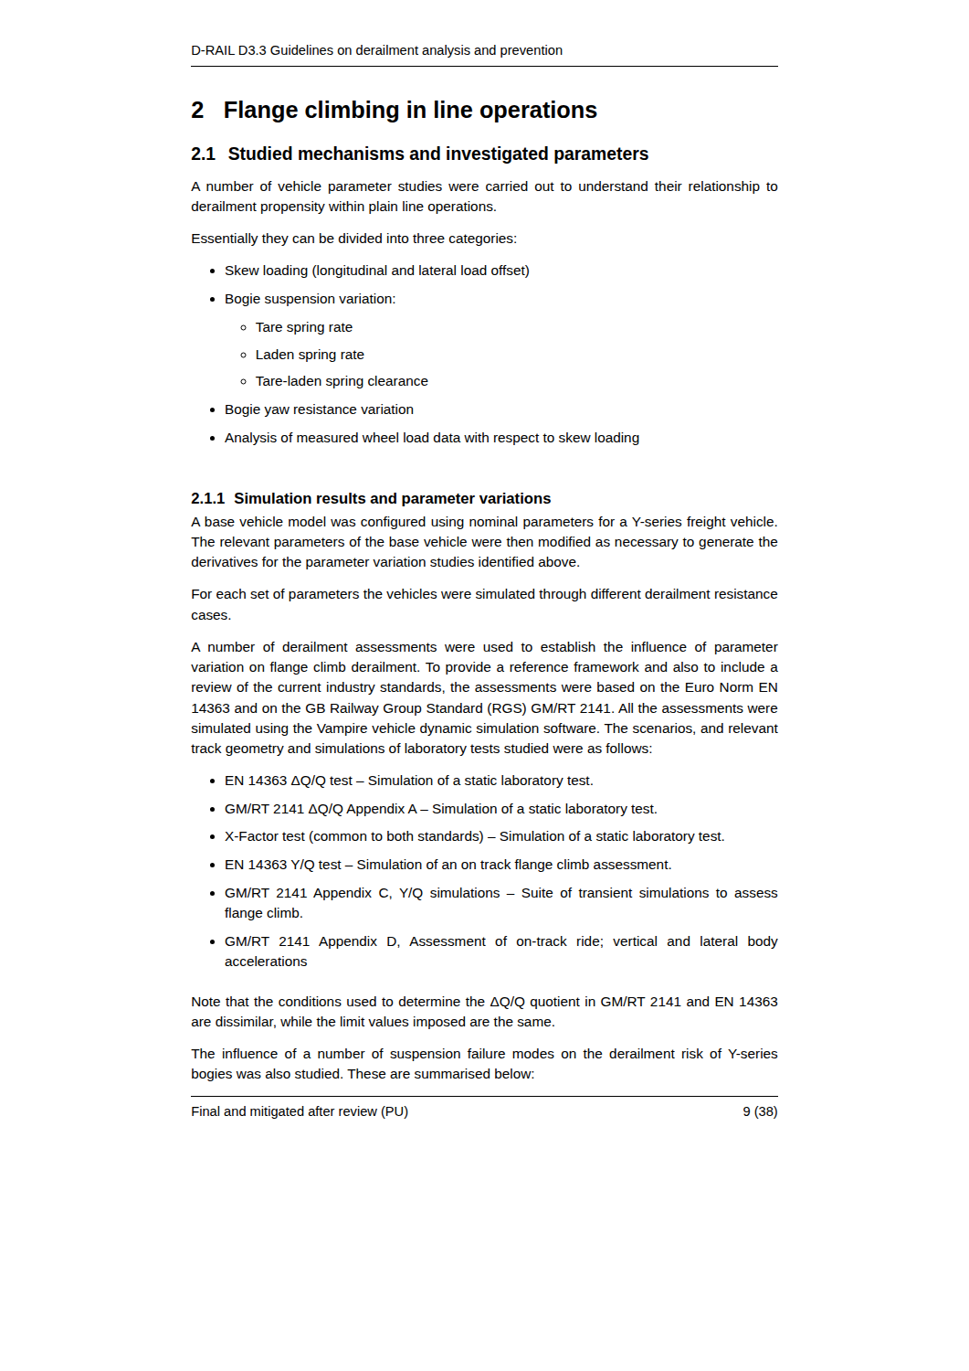D-RAIL D3.3 Guidelines on derailment analysis and prevention
2 Flange climbing in line operations
2.1 Studied mechanisms and investigated parameters
A number of vehicle parameter studies were carried out to understand their relationship to derailment propensity within plain line operations.
Essentially they can be divided into three categories:
Skew loading (longitudinal and lateral load offset)
Bogie suspension variation:
Tare spring rate
Laden spring rate
Tare-laden spring clearance
Bogie yaw resistance variation
Analysis of measured wheel load data with respect to skew loading
2.1.1 Simulation results and parameter variations
A base vehicle model was configured using nominal parameters for a Y-series freight vehicle. The relevant parameters of the base vehicle were then modified as necessary to generate the derivatives for the parameter variation studies identified above.
For each set of parameters the vehicles were simulated through different derailment resistance cases.
A number of derailment assessments were used to establish the influence of parameter variation on flange climb derailment. To provide a reference framework and also to include a review of the current industry standards, the assessments were based on the Euro Norm EN 14363 and on the GB Railway Group Standard (RGS) GM/RT 2141. All the assessments were simulated using the Vampire vehicle dynamic simulation software. The scenarios, and relevant track geometry and simulations of laboratory tests studied were as follows:
EN 14363 ΔQ/Q test – Simulation of a static laboratory test.
GM/RT 2141 ΔQ/Q Appendix A – Simulation of a static laboratory test.
X-Factor test (common to both standards) – Simulation of a static laboratory test.
EN 14363 Y/Q test – Simulation of an on track flange climb assessment.
GM/RT 2141 Appendix C, Y/Q simulations – Suite of transient simulations to assess flange climb.
GM/RT 2141 Appendix D, Assessment of on-track ride; vertical and lateral body accelerations
Note that the conditions used to determine the ΔQ/Q quotient in GM/RT 2141 and EN 14363 are dissimilar, while the limit values imposed are the same.
The influence of a number of suspension failure modes on the derailment risk of Y-series bogies was also studied. These are summarised below:
Final and mitigated after review (PU) 9 (38)